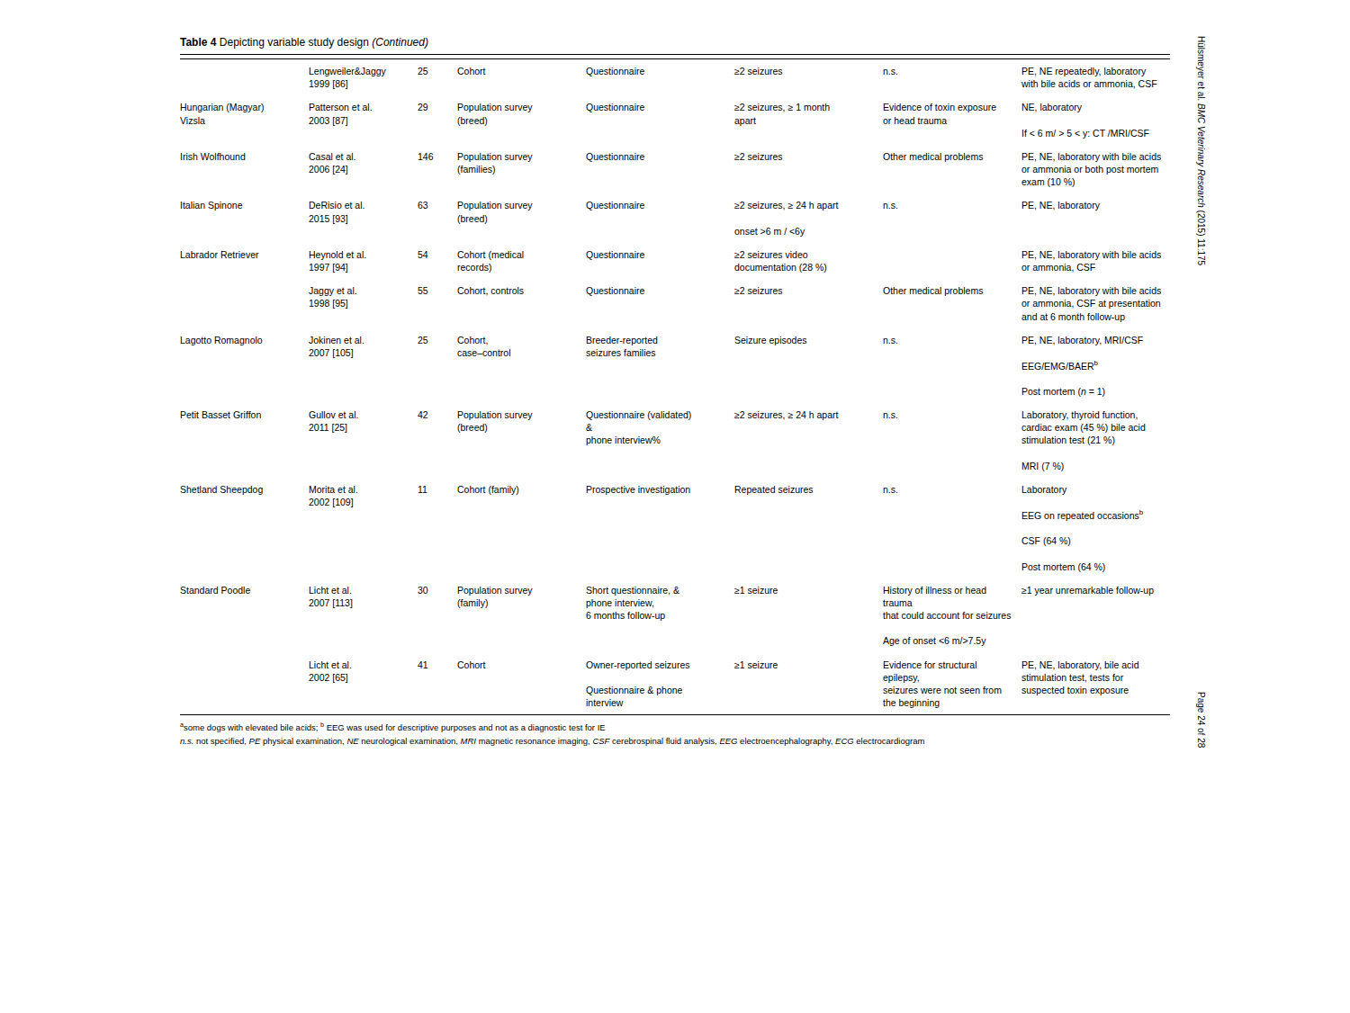Hülsmeyer et al. BMC Veterinary Research (2015) 11:175
Page 24 of 28
Table 4 Depicting variable study design (Continued)
| | Lengweiler&Jaggy 1999 [86] | 25 | Cohort | Questionnaire | ≥2 seizures | n.s. | PE, NE repeatedly, laboratory with bile acids or ammonia, CSF |
| Hungarian (Magyar) Vizsla | Patterson et al. 2003 [87] | 29 | Population survey (breed) | Questionnaire | ≥2 seizures, ≥ 1 month apart | Evidence of toxin exposure or head trauma | NE, laboratory If < 6 m/ > 5 < y: CT /MRI/CSF |
| Irish Wolfhound | Casal et al. 2006 [24] | 146 | Population survey (families) | Questionnaire | ≥2 seizures | Other medical problems | PE, NE, laboratory with bile acids or ammonia or both post mortem exam (10 %) |
| Italian Spinone | DeRisio et al. 2015 [93] | 63 | Population survey (breed) | Questionnaire | ≥2 seizures, ≥ 24 h apart onset >6 m / <6y | n.s. | PE, NE, laboratory |
| Labrador Retriever | Heynold et al. 1997 [94] | 54 | Cohort (medical records) | Questionnaire | ≥2 seizures video documentation (28 %) | | PE, NE, laboratory with bile acids or ammonia, CSF |
| | Jaggy et al. 1998 [95] | 55 | Cohort, controls | Questionnaire | ≥2 seizures | Other medical problems | PE, NE, laboratory with bile acids or ammonia, CSF at presentation and at 6 month follow-up |
| Lagotto Romagnolo | Jokinen et al. 2007 [105] | 25 | Cohort, case–control | Breeder-reported seizures families | Seizure episodes | n.s. | PE, NE, laboratory, MRI/CSF EEG/EMG/BAER b Post mortem ( n = 1) |
| Petit Basset Griffon | Gullov et al. 2011 [25] | 42 | Population survey (breed) | Questionnaire (validated) & phone interview% | ≥2 seizures, ≥ 24 h apart | n.s. | Laboratory, thyroid function, cardiac exam (45 %) bile acid stimulation test (21 %) MRI (7 %) |
| Shetland Sheepdog | Morita et al. 2002 [109] | 11 | Cohort (family) | Prospective investigation | Repeated seizures | n.s. | Laboratory EEG on repeated occasions b CSF (64 %) Post mortem (64 %) |
| Standard Poodle | Licht et al. 2007 [113] | 30 | Population survey (family) | Short questionnaire, & phone interview, 6 months follow-up | ≥1 seizure | History of illness or head trauma that could account for seizures Age of onset <6 m/>7.5y | ≥1 year unremarkable follow-up |
| | Licht et al. 2002 [65] | 41 | Cohort | Owner-reported seizures Questionnaire & phone interview | ≥1 seizure | Evidence for structural epilepsy, seizures were not seen from the beginning | PE, NE, laboratory, bile acid stimulation test, tests for suspected toxin exposure |
asome dogs with elevated bile acids; b EEG was used for descriptive purposes and not as a diagnostic test for IE
n.s. not specified, PE physical examination, NE neurological examination, MRI magnetic resonance imaging, CSF cerebrospinal fluid analysis, EEG electroencephalography, ECG electrocardiogram